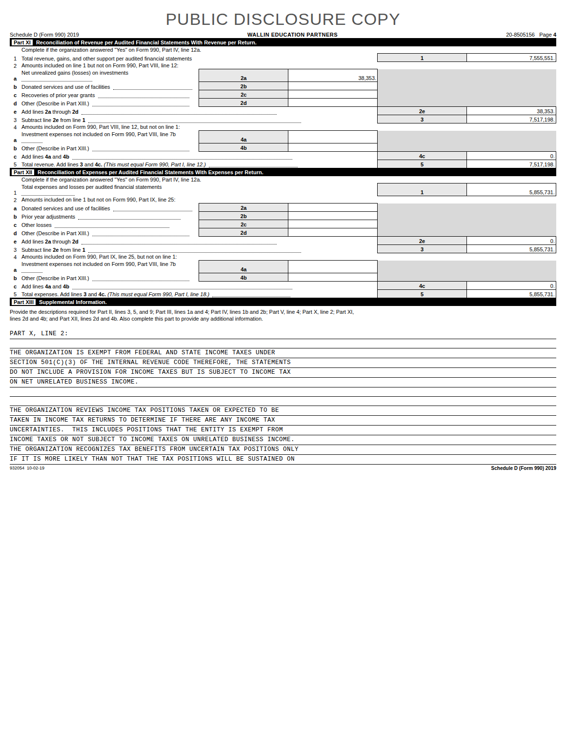PUBLIC DISCLOSURE COPY
Schedule D (Form 990) 2019
WALLIN EDUCATION PARTNERS
20-8505156 Page 4
Part XI Reconciliation of Revenue per Audited Financial Statements With Revenue per Return.
| | Complete if the organization answered "Yes" on Form 990, Part IV, line 12a. |
| 1 | Total revenue, gains, and other support per audited financial statements | | | 1 | 7,555,551. |
| 2 | Amounts included on line 1 but not on Form 990, Part VIII, line 12: |
| a | Net unrealized gains (losses) on investments | 2a | 38,353. | | |
| b | Donated services and use of facilities | 2b | | | |
| c | Recoveries of prior year grants | 2c | | | |
| d | Other (Describe in Part XIII.) | 2d | | | |
| e | Add lines 2a through 2d | 2e | 38,353. |
| 3 | Subtract line 2e from line 1 | 3 | 7,517,198. |
| 4 | Amounts included on Form 990, Part VIII, line 12, but not on line 1: |
| a | Investment expenses not included on Form 990, Part VIII, line 7b | 4a | | | |
| b | Other (Describe in Part XIII.) | 4b | | | |
| c | Add lines 4a and 4b | 4c | 0. |
| 5 | Total revenue. Add lines 3 and 4c. (This must equal Form 990, Part I, line 12.) | 5 | 7,517,198. |
Part XII Reconciliation of Expenses per Audited Financial Statements With Expenses per Return.
| | Complete if the organization answered "Yes" on Form 990, Part IV, line 12a. |
| 1 | Total expenses and losses per audited financial statements | | | 1 | 5,855,731. |
| 2 | Amounts included on line 1 but not on Form 990, Part IX, line 25: |
| a | Donated services and use of facilities | 2a | | | |
| b | Prior year adjustments | 2b | | | |
| c | Other losses | 2c | | | |
| d | Other (Describe in Part XIII.) | 2d | | | |
| e | Add lines 2a through 2d | 2e | 0. |
| 3 | Subtract line 2e from line 1 | 3 | 5,855,731. |
| 4 | Amounts included on Form 990, Part IX, line 25, but not on line 1: |
| a | Investment expenses not included on Form 990, Part VIII, line 7b | 4a | | | |
| b | Other (Describe in Part XIII.) | 4b | | | |
| c | Add lines 4a and 4b | 4c | 0. |
| 5 | Total expenses. Add lines 3 and 4c. (This must equal Form 990, Part I, line 18.) | 5 | 5,855,731. |
Part XIII Supplemental Information.
Provide the descriptions required for Part II, lines 3, 5, and 9; Part III, lines 1a and 4; Part IV, lines 1b and 2b; Part V, line 4; Part X, line 2; Part XI,
lines 2d and 4b; and Part XII, lines 2d and 4b. Also complete this part to provide any additional information.
PART X, LINE 2:
THE ORGANIZATION IS EXEMPT FROM FEDERAL AND STATE INCOME TAXES UNDER
SECTION 501(C)(3) OF THE INTERNAL REVENUE CODE THEREFORE, THE STATEMENTS
DO NOT INCLUDE A PROVISION FOR INCOME TAXES BUT IS SUBJECT TO INCOME TAX
ON NET UNRELATED BUSINESS INCOME.
THE ORGANIZATION REVIEWS INCOME TAX POSITIONS TAKEN OR EXPECTED TO BE
TAKEN IN INCOME TAX RETURNS TO DETERMINE IF THERE ARE ANY INCOME TAX
UNCERTAINTIES. THIS INCLUDES POSITIONS THAT THE ENTITY IS EXEMPT FROM
INCOME TAXES OR NOT SUBJECT TO INCOME TAXES ON UNRELATED BUSINESS INCOME.
THE ORGANIZATION RECOGNIZES TAX BENEFITS FROM UNCERTAIN TAX POSITIONS ONLY
IF IT IS MORE LIKELY THAN NOT THAT THE TAX POSITIONS WILL BE SUSTAINED ON
932054 10-02-19
Schedule D (Form 990) 2019